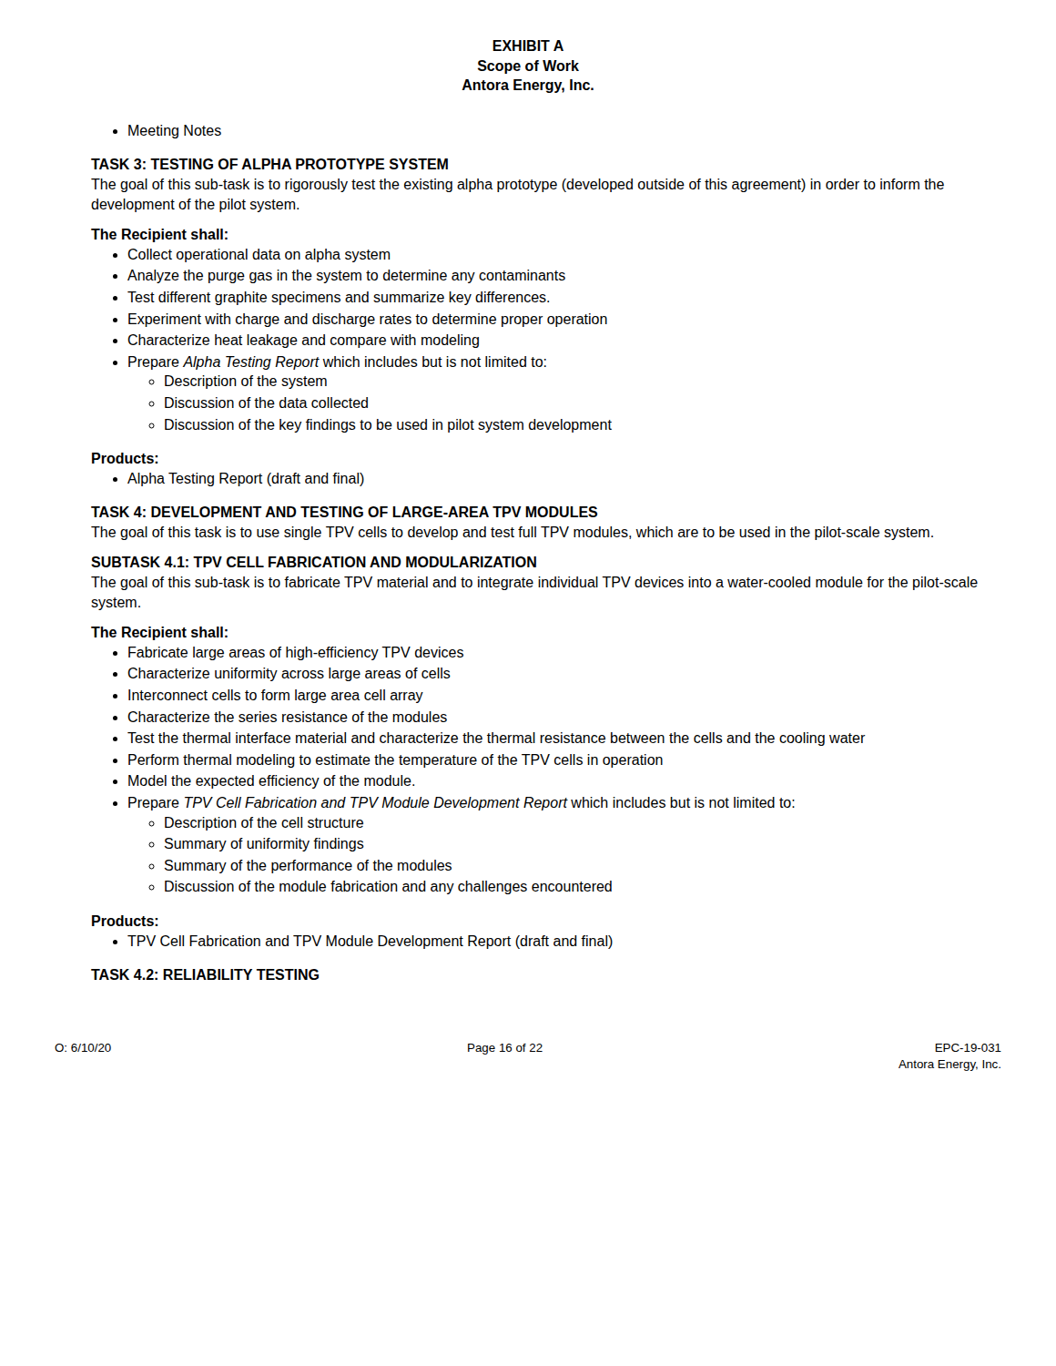EXHIBIT A
Scope of Work
Antora Energy, Inc.
Meeting Notes
TASK 3: TESTING OF ALPHA PROTOTYPE SYSTEM
The goal of this sub-task is to rigorously test the existing alpha prototype (developed outside of this agreement) in order to inform the development of the pilot system.
The Recipient shall:
Collect operational data on alpha system
Analyze the purge gas in the system to determine any contaminants
Test different graphite specimens and summarize key differences.
Experiment with charge and discharge rates to determine proper operation
Characterize heat leakage and compare with modeling
Prepare Alpha Testing Report which includes but is not limited to:
Description of the system
Discussion of the data collected
Discussion of the key findings to be used in pilot system development
Products:
Alpha Testing Report (draft and final)
TASK 4: DEVELOPMENT AND TESTING OF LARGE-AREA TPV MODULES
The goal of this task is to use single TPV cells to develop and test full TPV modules, which are to be used in the pilot-scale system.
SUBTASK 4.1: TPV CELL FABRICATION AND MODULARIZATION
The goal of this sub-task is to fabricate TPV material and to integrate individual TPV devices into a water-cooled module for the pilot-scale system.
The Recipient shall:
Fabricate large areas of high-efficiency TPV devices
Characterize uniformity across large areas of cells
Interconnect cells to form large area cell array
Characterize the series resistance of the modules
Test the thermal interface material and characterize the thermal resistance between the cells and the cooling water
Perform thermal modeling to estimate the temperature of the TPV cells in operation
Model the expected efficiency of the module.
Prepare TPV Cell Fabrication and TPV Module Development Report which includes but is not limited to:
Description of the cell structure
Summary of uniformity findings
Summary of the performance of the modules
Discussion of the module fabrication and any challenges encountered
Products:
TPV Cell Fabrication and TPV Module Development Report (draft and final)
TASK 4.2: RELIABILITY TESTING
O: 6/10/20
Page 16 of 22
EPC-19-031
Antora Energy, Inc.